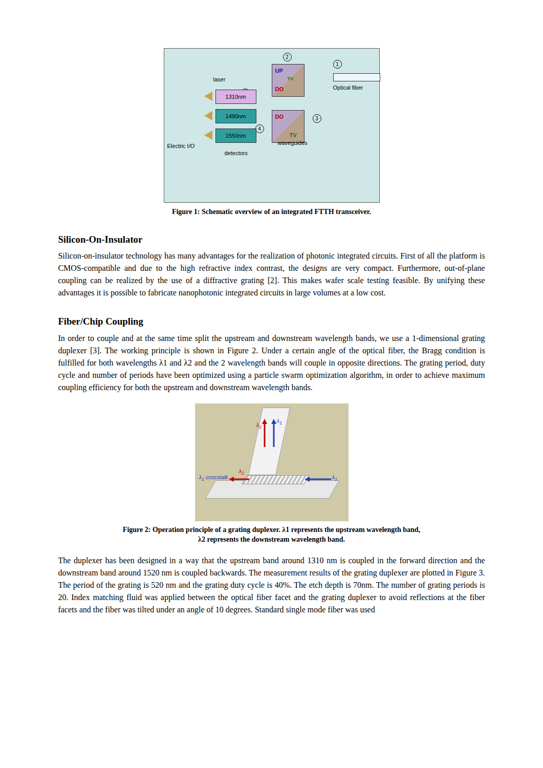2 1 3 4 5
UP TV DO
DO TV
Optical fiber laser
1310nm
1490nm
1550nm
detectors waveguides
Electric I/O
Figure 1: Schematic overview of an integrated FTTH transceiver.
Silicon-On-Insulator
Silicon-on-insulator technology has many advantages for the realization of photonic integrated circuits. First of all the platform is CMOS-compatible and due to the high refractive index contrast, the designs are very compact. Furthermore, out-of-plane coupling can be realized by the use of a diffractive grating [2]. This makes wafer scale testing feasible. By unifying these advantages it is possible to fabricate nanophotonic integrated circuits in large volumes at a low cost.
Fiber/Chip Coupling
In order to couple and at the same time split the upstream and downstream wavelength bands, we use a 1-dimensional grating duplexer [3]. The working principle is shown in Figure 2. Under a certain angle of the optical fiber, the Bragg condition is fulfilled for both wavelengths λ1 and λ2 and the 2 wavelength bands will couple in opposite directions. The grating period, duty cycle and number of periods have been optimized using a particle swarm optimization algorithm, in order to achieve maximum coupling efficiency for both the upstream and downstream wavelength bands.
λ2 λ1 λ1 λ1 crosstalk λ2
Figure 2: Operation principle of a grating duplexer. λ1 represents the upstream wavelength band,
λ2 represents the downstream wavelength band.
The duplexer has been designed in a way that the upstream band around 1310 nm is coupled in the forward direction and the downstream band around 1520 nm is coupled backwards. The measurement results of the grating duplexer are plotted in Figure 3. The period of the grating is 520 nm and the grating duty cycle is 40%. The etch depth is 70nm. The number of grating periods is 20. Index matching fluid was applied between the optical fiber facet and the grating duplexer to avoid reflections at the fiber facets and the fiber was tilted under an angle of 10 degrees. Standard single mode fiber was used